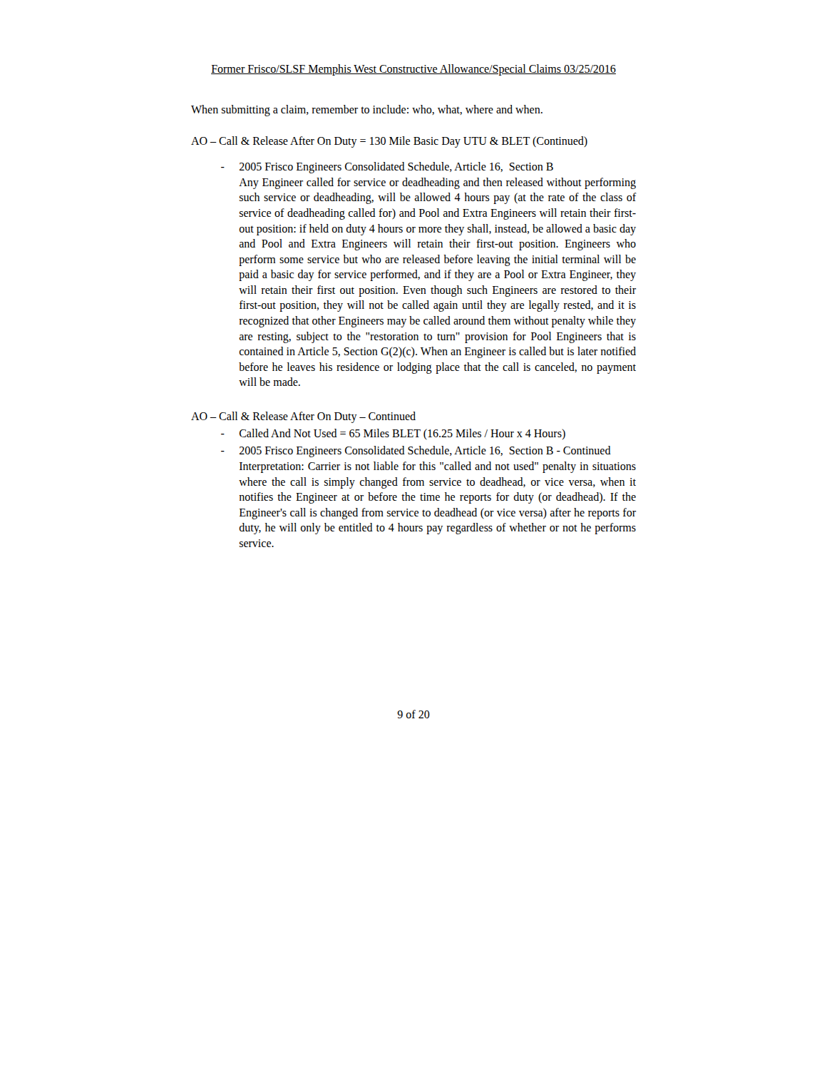Former Frisco/SLSF Memphis West Constructive Allowance/Special Claims 03/25/2016
When submitting a claim, remember to include: who, what, where and when.
AO – Call & Release After On Duty = 130 Mile Basic Day UTU & BLET (Continued)
2005 Frisco Engineers Consolidated Schedule, Article 16, Section B Any Engineer called for service or deadheading and then released without performing such service or deadheading, will be allowed 4 hours pay (at the rate of the class of service of deadheading called for) and Pool and Extra Engineers will retain their first-out position: if held on duty 4 hours or more they shall, instead, be allowed a basic day and Pool and Extra Engineers will retain their first-out position. Engineers who perform some service but who are released before leaving the initial terminal will be paid a basic day for service performed, and if they are a Pool or Extra Engineer, they will retain their first out position. Even though such Engineers are restored to their first-out position, they will not be called again until they are legally rested, and it is recognized that other Engineers may be called around them without penalty while they are resting, subject to the "restoration to turn" provision for Pool Engineers that is contained in Article 5, Section G(2)(c). When an Engineer is called but is later notified before he leaves his residence or lodging place that the call is canceled, no payment will be made.
AO – Call & Release After On Duty – Continued
Called And Not Used = 65 Miles BLET (16.25 Miles / Hour x 4 Hours)
2005 Frisco Engineers Consolidated Schedule, Article 16, Section B - Continued Interpretation: Carrier is not liable for this "called and not used" penalty in situations where the call is simply changed from service to deadhead, or vice versa, when it notifies the Engineer at or before the time he reports for duty (or deadhead). If the Engineer's call is changed from service to deadhead (or vice versa) after he reports for duty, he will only be entitled to 4 hours pay regardless of whether or not he performs service.
9 of 20